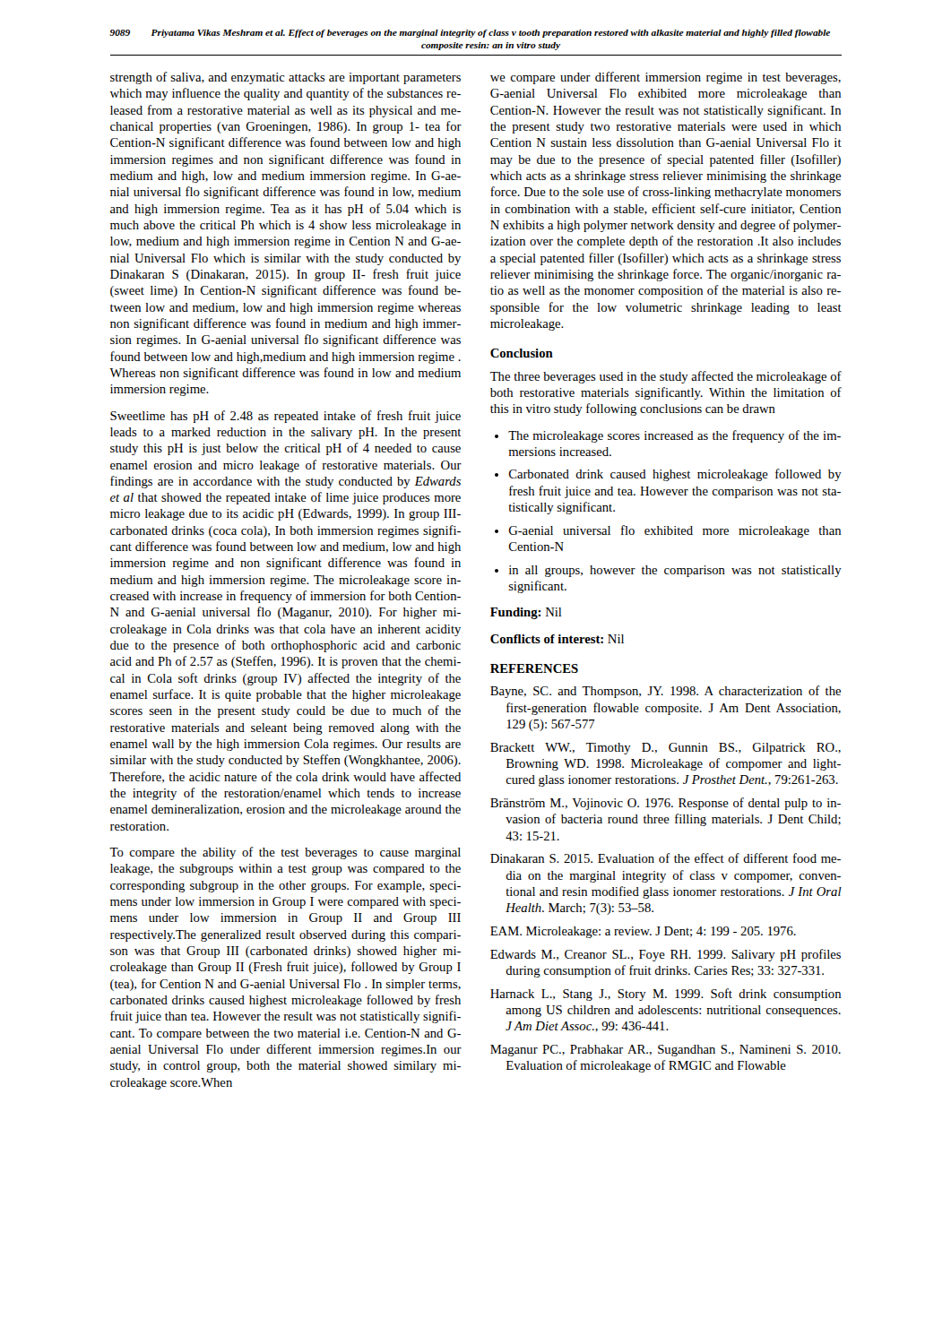9089
Priyatama Vikas Meshram et al. Effect of beverages on the marginal integrity of class v tooth preparation restored with alkasite material and highly filled flowable composite resin: an in vitro study
strength of saliva, and enzymatic attacks are important parameters which may influence the quality and quantity of the substances released from a restorative material as well as its physical and mechanical properties (van Groeningen, 1986). In group 1- tea for Cention-N significant difference was found between low and high immersion regimes and non significant difference was found in medium and high, low and medium immersion regime. In G-aenial universal flo significant difference was found in low, medium and high immersion regime. Tea as it has pH of 5.04 which is much above the critical Ph which is 4 show less microleakage in low, medium and high immersion regime in Cention N and G-aenial Universal Flo which is similar with the study conducted by Dinakaran S (Dinakaran, 2015). In group II- fresh fruit juice (sweet lime) In Cention-N significant difference was found between low and medium, low and high immersion regime whereas non significant difference was found in medium and high immersion regimes. In G-aenial universal flo significant difference was found between low and high,medium and high immersion regime . Whereas non significant difference was found in low and medium immersion regime.
Sweetlime has pH of 2.48 as repeated intake of fresh fruit juice leads to a marked reduction in the salivary pH. In the present study this pH is just below the critical pH of 4 needed to cause enamel erosion and micro leakage of restorative materials. Our findings are in accordance with the study conducted by Edwards et al that showed the repeated intake of lime juice produces more micro leakage due to its acidic pH (Edwards, 1999). In group III-carbonated drinks (coca cola), In both immersion regimes significant difference was found between low and medium, low and high immersion regime and non significant difference was found in medium and high immersion regime. The microleakage score increased with increase in frequency of immersion for both Cention-N and G-aenial universal flo (Maganur, 2010). For higher microleakage in Cola drinks was that cola have an inherent acidity due to the presence of both orthophosphoric acid and carbonic acid and Ph of 2.57 as (Steffen, 1996). It is proven that the chemical in Cola soft drinks (group IV) affected the integrity of the enamel surface. It is quite probable that the higher microleakage scores seen in the present study could be due to much of the restorative materials and seleant being removed along with the enamel wall by the high immersion Cola regimes. Our results are similar with the study conducted by Steffen (Wongkhantee, 2006). Therefore, the acidic nature of the cola drink would have affected the integrity of the restoration/enamel which tends to increase enamel demineralization, erosion and the microleakage around the restoration.
To compare the ability of the test beverages to cause marginal leakage, the subgroups within a test group was compared to the corresponding subgroup in the other groups. For example, specimens under low immersion in Group I were compared with specimens under low immersion in Group II and Group III respectively.The generalized result observed during this comparison was that Group III (carbonated drinks) showed higher microleakage than Group II (Fresh fruit juice), followed by Group I (tea), for Cention N and G-aenial Universal Flo . In simpler terms, carbonated drinks caused highest microleakage followed by fresh fruit juice than tea. However the result was not statistically significant. To compare between the two material i.e. Cention-N and G-aenial Universal Flo under different immersion regimes.In our study, in control group, both the material showed similary microleakage score.When
we compare under different immersion regime in test beverages, G-aenial Universal Flo exhibited more microleakage than Cention-N. However the result was not statistically significant. In the present study two restorative materials were used in which Cention N sustain less dissolution than G-aenial Universal Flo it may be due to the presence of special patented filler (Isofiller) which acts as a shrinkage stress reliever minimising the shrinkage force. Due to the sole use of cross-linking methacrylate monomers in combination with a stable, efficient self-cure initiator, Cention N exhibits a high polymer network density and degree of polymerization over the complete depth of the restoration .It also includes a special patented filler (Isofiller) which acts as a shrinkage stress reliever minimising the shrinkage force. The organic/inorganic ratio as well as the monomer composition of the material is also responsible for the low volumetric shrinkage leading to least microleakage.
Conclusion
The three beverages used in the study affected the microleakage of both restorative materials significantly. Within the limitation of this in vitro study following conclusions can be drawn
The microleakage scores increased as the frequency of the immersions increased.
Carbonated drink caused highest microleakage followed by fresh fruit juice and tea. However the comparison was not statistically significant.
G-aenial universal flo exhibited more microleakage than Cention-N
in all groups, however the comparison was not statistically significant.
Funding: Nil
Conflicts of interest: Nil
REFERENCES
Bayne, SC. and Thompson, JY. 1998. A characterization of the first-generation flowable composite. J Am Dent Association, 129 (5): 567-577
Brackett WW., Timothy D., Gunnin BS., Gilpatrick RO., Browning WD. 1998. Microleakage of compomer and light-cured glass ionomer restorations. J Prosthet Dent., 79:261-263.
Bränström M., Vojinovic O. 1976. Response of dental pulp to invasion of bacteria round three filling materials. J Dent Child; 43: 15-21.
Dinakaran S. 2015. Evaluation of the effect of different food media on the marginal integrity of class v compomer, conventional and resin modified glass ionomer restorations. J Int Oral Health. March; 7(3): 53–58.
EAM. Microleakage: a review. J Dent; 4: 199 - 205. 1976.
Edwards M., Creanor SL., Foye RH. 1999. Salivary pH profiles during consumption of fruit drinks. Caries Res; 33: 327-331.
Harnack L., Stang J., Story M. 1999. Soft drink consumption among US children and adolescents: nutritional consequences. J Am Diet Assoc., 99: 436-441.
Maganur PC., Prabhakar AR., Sugandhan S., Namineni S. 2010. Evaluation of microleakage of RMGIC and Flowable